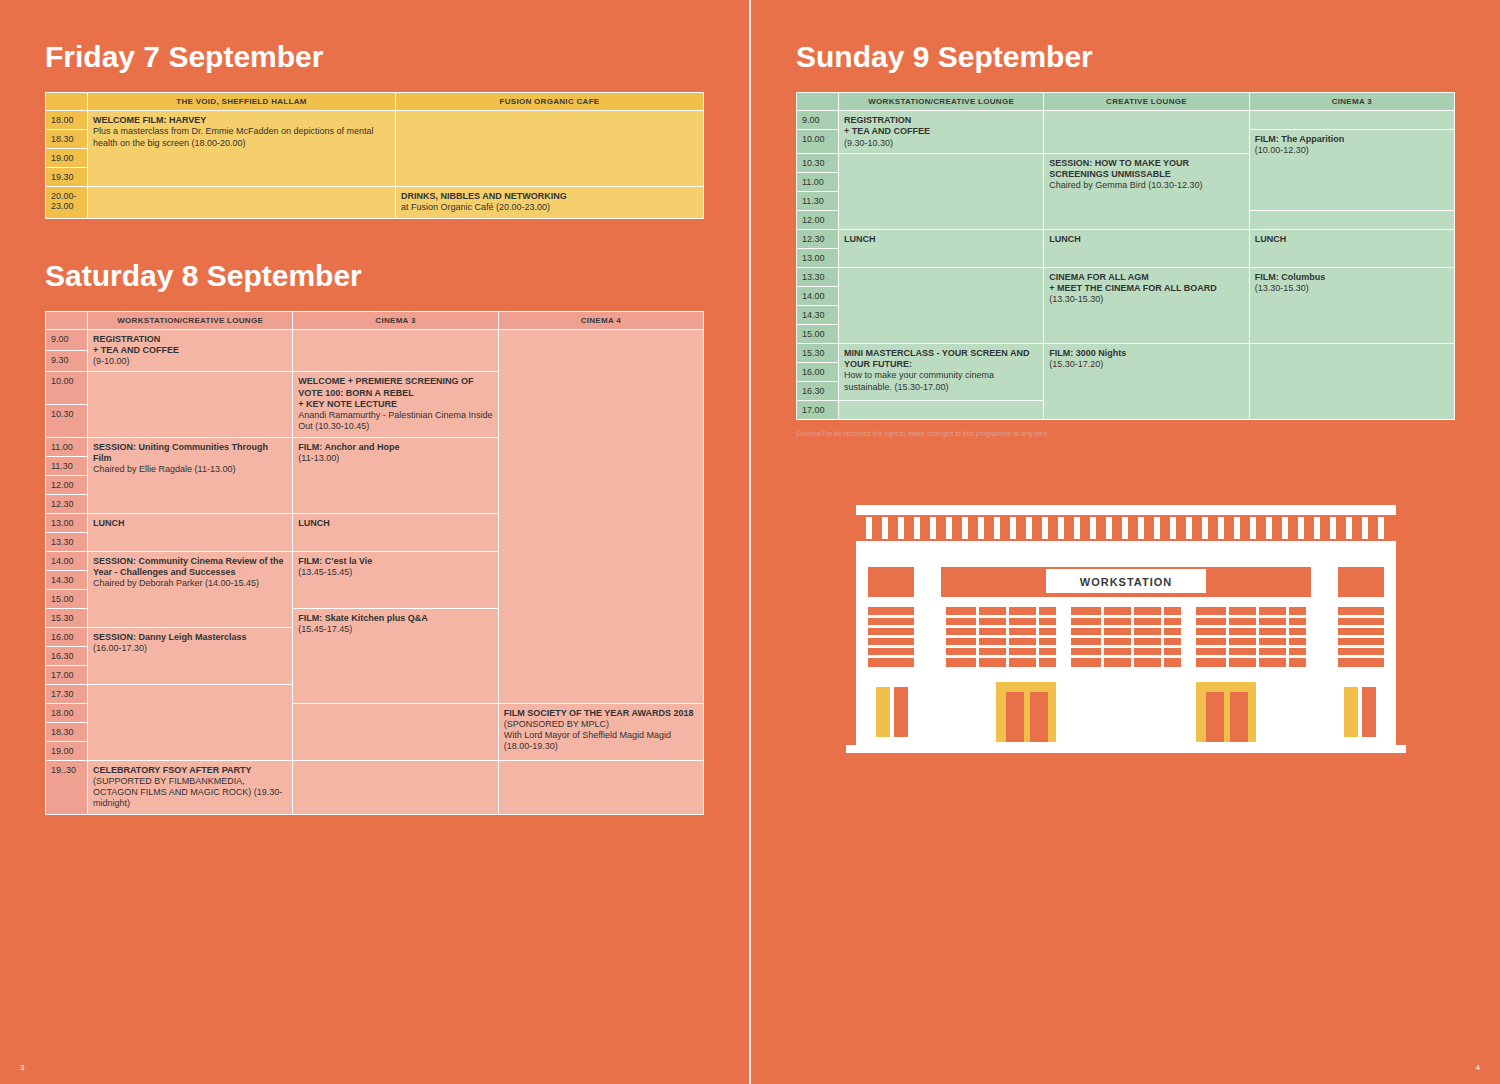Friday 7 September
| | THE VOID, SHEFFIELD HALLAM | FUSION ORGANIC CAFE |
| --- | --- | --- |
| 18.00 | WELCOME FILM: HARVEY Plus a masterclass from Dr. Emmie McFadden on depictions of mental health on the big screen (18.00-20.00) | |
| 18.30 |
| 19.00 |
| 19.30 |
| 20.00- 23.00 | | DRINKS, NIBBLES AND NETWORKING at Fusion Organic Café (20.00-23.00) |
Saturday 8 September
| | WORKSTATION/CREATIVE LOUNGE | CINEMA 3 | CINEMA 4 |
| --- | --- | --- | --- |
| 9.00 | REGISTRATION + TEA AND COFFEE (9-10.00) | | |
| 9.30 |
| 10.00 | | WELCOME + PREMIERE SCREENING OF VOTE 100: BORN A REBEL + KEY NOTE LECTURE Anandi Ramamurthy - Palestinian Cinema Inside Out (10.30-10.45) |
| 10.30 |
| 11.00 | SESSION: Uniting Communities Through Film Chaired by Ellie Ragdale (11-13.00) | FILM: Anchor and Hope (11-13.00) |
| 11.30 |
| 12.00 |
| 12.30 |
| 13.00 | LUNCH | LUNCH |
| 13.30 |
| 14.00 | SESSION: Community Cinema Review of the Year - Challenges and Successes Chaired by Deborah Parker (14.00-15.45) | FILM: C'est la Vie (13.45-15.45) |
| 14.30 |
| 15.00 |
| 15.30 | FILM: Skate Kitchen plus Q&A (15.45-17.45) |
| 16.00 | SESSION: Danny Leigh Masterclass (16.00-17.30) |
| 16.30 |
| 17.00 |
| 17.30 | |
| 18.00 | | FILM SOCIETY OF THE YEAR AWARDS 2018 (SPONSORED BY MPLC) With Lord Mayor of Sheffield Magid Magid (18.00-19.30) |
| 18.30 |
| 19.00 |
| 19..30 | CELEBRATORY FSOY AFTER PARTY (SUPPORTED BY FILMBANKMEDIA, OCTAGON FILMS AND MAGIC ROCK) (19.30-midnight) | | |
3
Sunday 9 September
| | WORKSTATION/CREATIVE LOUNGE | CREATIVE LOUNGE | CINEMA 3 |
| --- | --- | --- | --- |
| 9.00 | REGISTRATION + TEA AND COFFEE (9.30-10.30) | | |
| 10.00 | FILM: The Apparition (10.00-12.30) |
| 10.30 | | SESSION: HOW TO MAKE YOUR SCREENINGS UNMISSABLE Chaired by Gemma Bird (10.30-12.30) |
| 11.00 |
| 11.30 |
| 12.00 | |
| 12.30 | LUNCH | LUNCH | LUNCH |
| 13.00 |
| 13.30 | | CINEMA FOR ALL AGM + MEET THE CINEMA FOR ALL BOARD (13.30-15.30) | FILM: Columbus (13.30-15.30) |
| 14.00 |
| 14.30 |
| 15.00 |
| 15.30 | MINI MASTERCLASS - YOUR SCREEN AND YOUR FUTURE: How to make your community cinema sustainable. (15.30-17.00) | FILM: 3000 Nights (15.30-17.20) | |
| 16.00 |
| 16.30 |
| 17.00 | |
Cinema For All reserves the right to make changes to this programme at any time.
WORKSTATION
4